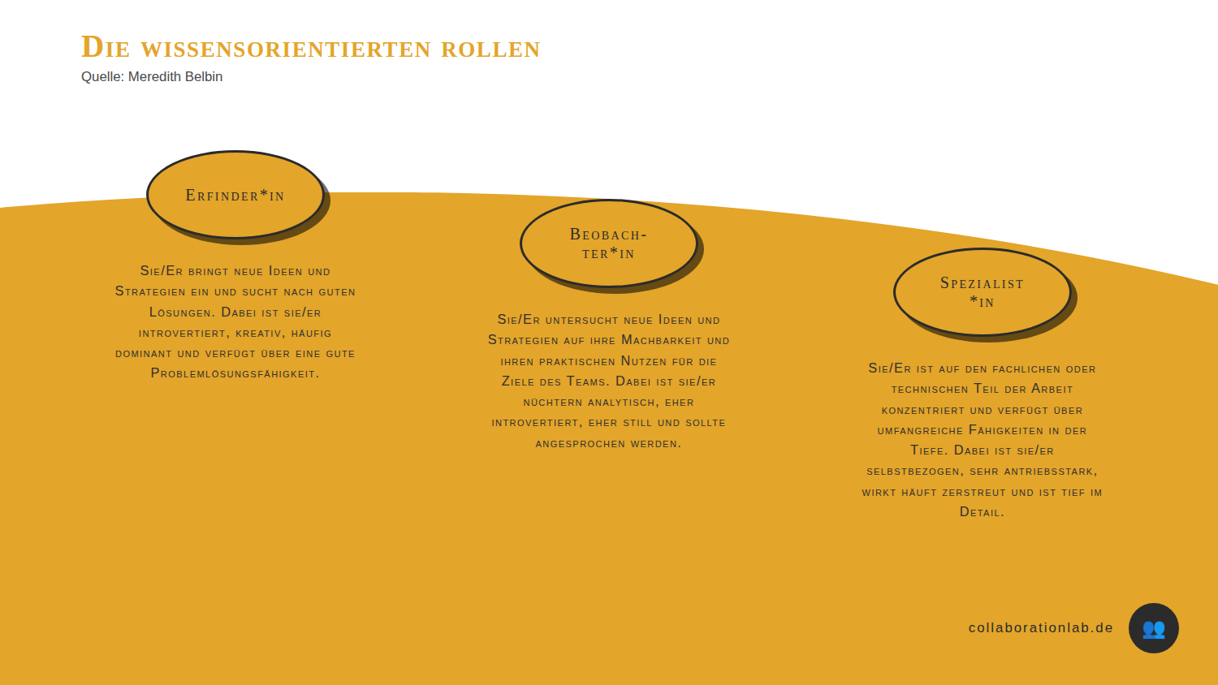Die wissensorientierten rollen
Quelle: Meredith Belbin
Erfinder*in
Sie/Er bringt neue Ideen und Strategien ein und sucht nach guten Lösungen. Dabei ist sie/er introvertiert, kreativ, häufig dominant und verfügt über eine gute Problemlösungsfähigkeit.
Beobach-
ter*in
Sie/Er untersucht neue Ideen und Strategien auf ihre Machbarkeit und ihren praktischen Nutzen für die Ziele des Teams. Dabei ist sie/er nüchtern analytisch, eher introvertiert, eher still und sollte angesprochen werden.
Spezialist
*in
Sie/Er ist auf den fachlichen oder technischen Teil der Arbeit konzentriert und verfügt über umfangreiche Fähigkeiten in der Tiefe. Dabei ist sie/er selbstbezogen, sehr antriebsstark, wirkt häuft zerstreut und ist tief im Detail.
collaborationlab.de 👥